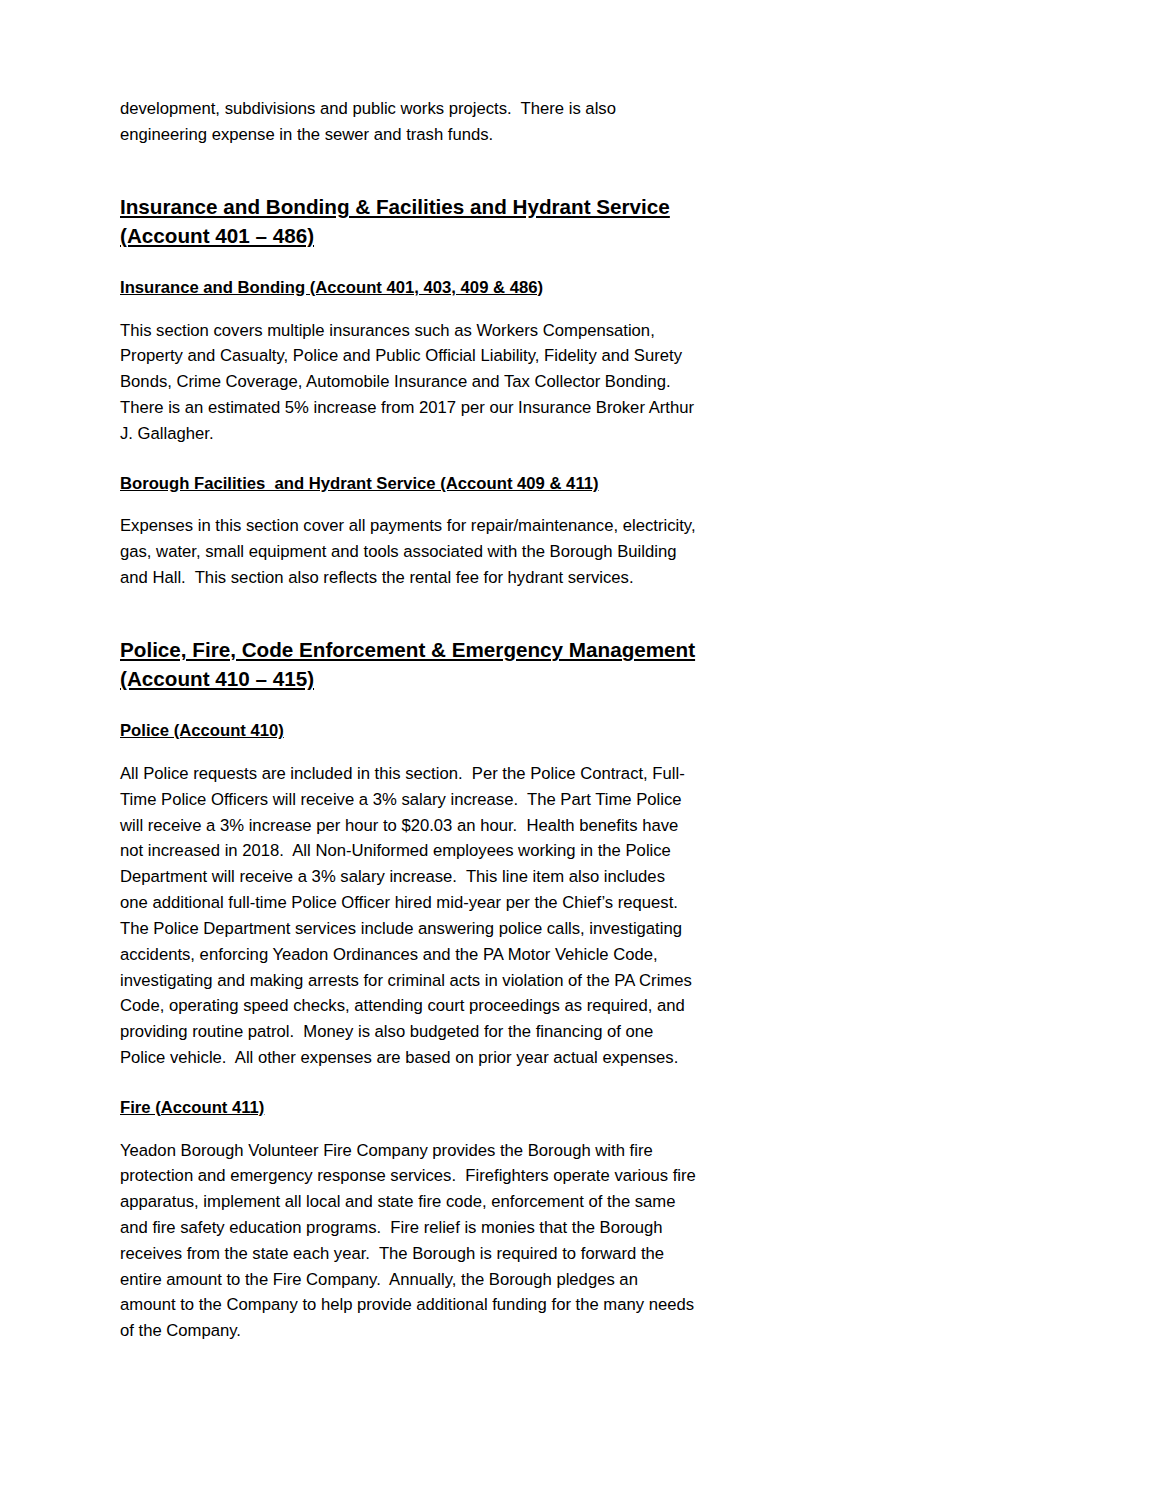development, subdivisions and public works projects. There is also engineering expense in the sewer and trash funds.
Insurance and Bonding & Facilities and Hydrant Service (Account 401 – 486)
Insurance and Bonding (Account 401, 403, 409 & 486)
This section covers multiple insurances such as Workers Compensation, Property and Casualty, Police and Public Official Liability, Fidelity and Surety Bonds, Crime Coverage, Automobile Insurance and Tax Collector Bonding. There is an estimated 5% increase from 2017 per our Insurance Broker Arthur J. Gallagher.
Borough Facilities and Hydrant Service (Account 409 & 411)
Expenses in this section cover all payments for repair/maintenance, electricity, gas, water, small equipment and tools associated with the Borough Building and Hall. This section also reflects the rental fee for hydrant services.
Police, Fire, Code Enforcement & Emergency Management (Account 410 – 415)
Police (Account 410)
All Police requests are included in this section. Per the Police Contract, Full-Time Police Officers will receive a 3% salary increase. The Part Time Police will receive a 3% increase per hour to $20.03 an hour. Health benefits have not increased in 2018. All Non-Uniformed employees working in the Police Department will receive a 3% salary increase. This line item also includes one additional full-time Police Officer hired mid-year per the Chief’s request. The Police Department services include answering police calls, investigating accidents, enforcing Yeadon Ordinances and the PA Motor Vehicle Code, investigating and making arrests for criminal acts in violation of the PA Crimes Code, operating speed checks, attending court proceedings as required, and providing routine patrol. Money is also budgeted for the financing of one Police vehicle. All other expenses are based on prior year actual expenses.
Fire (Account 411)
Yeadon Borough Volunteer Fire Company provides the Borough with fire protection and emergency response services. Firefighters operate various fire apparatus, implement all local and state fire code, enforcement of the same and fire safety education programs. Fire relief is monies that the Borough receives from the state each year. The Borough is required to forward the entire amount to the Fire Company. Annually, the Borough pledges an amount to the Company to help provide additional funding for the many needs of the Company.